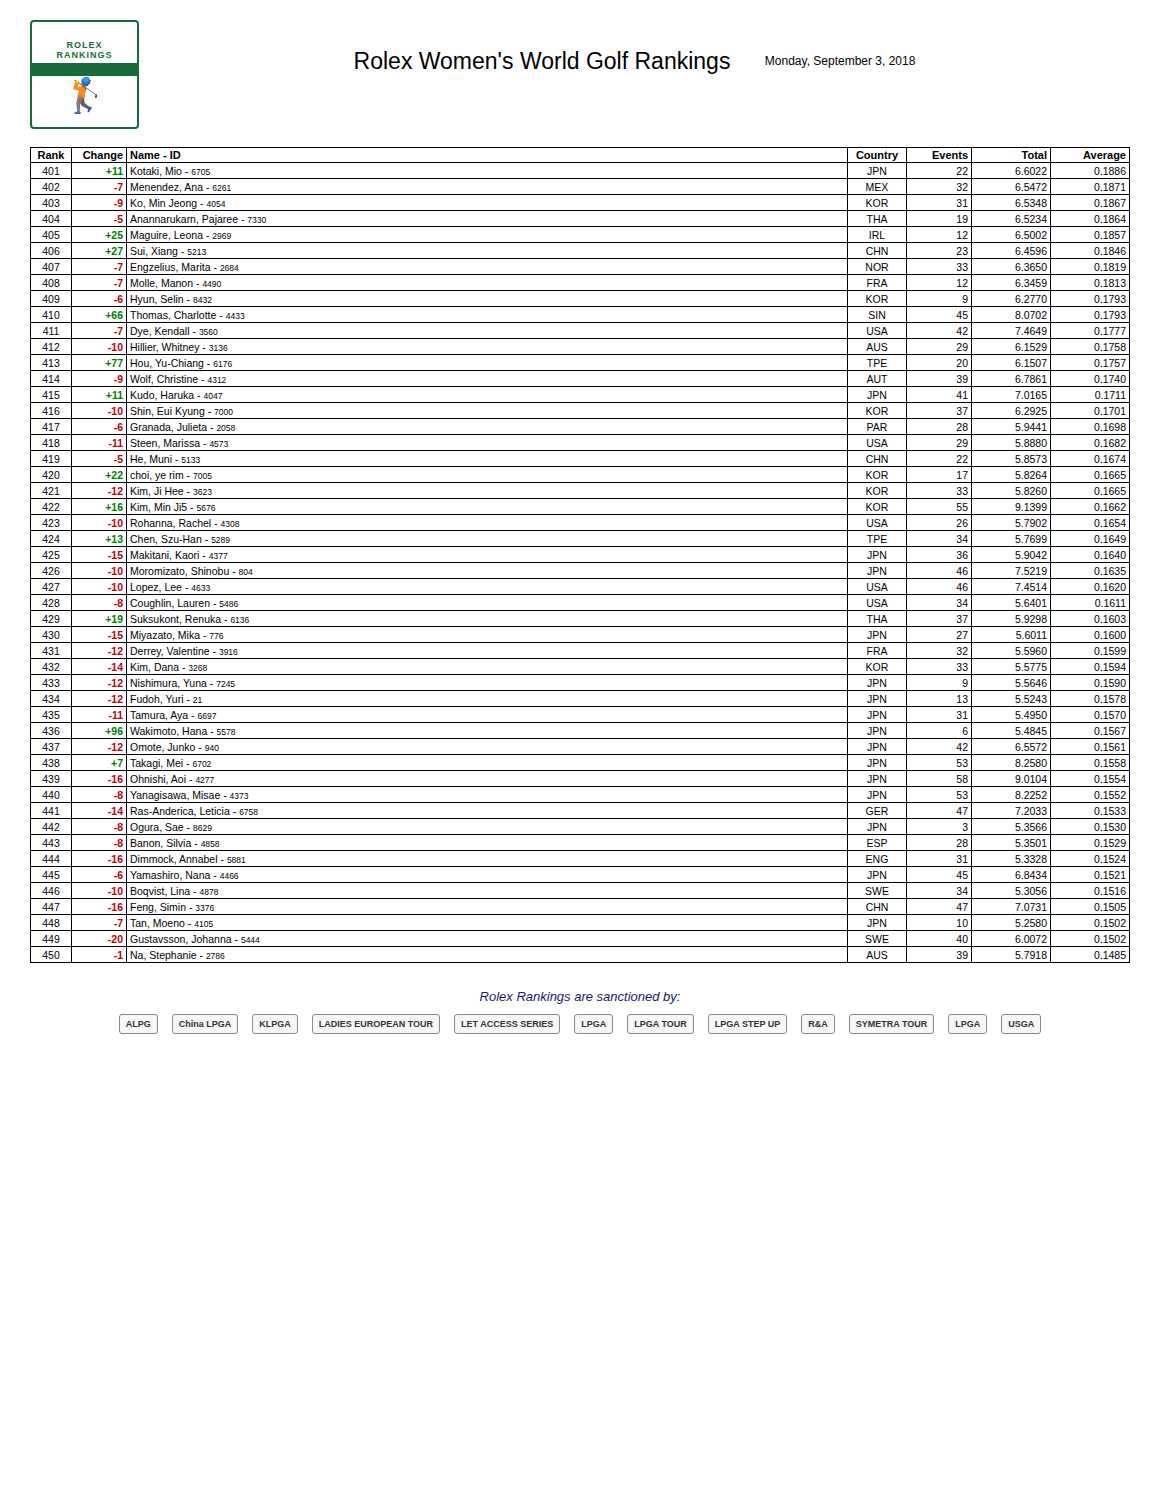ROLEX
RANKINGS
🏌
Rolex Women's World Golf Rankings
Monday, September 3, 2018
| Rank | Change | Name - ID | Country | Events | Total | Average |
| --- | --- | --- | --- | --- | --- | --- |
| 401 | +11 | Kotaki, Mio - 6705 | JPN | 22 | 6.6022 | 0.1886 |
| 402 | -7 | Menendez, Ana - 6261 | MEX | 32 | 6.5472 | 0.1871 |
| 403 | -9 | Ko, Min Jeong - 4054 | KOR | 31 | 6.5348 | 0.1867 |
| 404 | -5 | Anannarukarn, Pajaree - 7330 | THA | 19 | 6.5234 | 0.1864 |
| 405 | +25 | Maguire, Leona - 2969 | IRL | 12 | 6.5002 | 0.1857 |
| 406 | +27 | Sui, Xiang - 5213 | CHN | 23 | 6.4596 | 0.1846 |
| 407 | -7 | Engzelius, Marita - 2684 | NOR | 33 | 6.3650 | 0.1819 |
| 408 | -7 | Molle, Manon - 4490 | FRA | 12 | 6.3459 | 0.1813 |
| 409 | -6 | Hyun, Selin - 8432 | KOR | 9 | 6.2770 | 0.1793 |
| 410 | +66 | Thomas, Charlotte - 4433 | SIN | 45 | 8.0702 | 0.1793 |
| 411 | -7 | Dye, Kendall - 3560 | USA | 42 | 7.4649 | 0.1777 |
| 412 | -10 | Hillier, Whitney - 3136 | AUS | 29 | 6.1529 | 0.1758 |
| 413 | +77 | Hou, Yu-Chiang - 6176 | TPE | 20 | 6.1507 | 0.1757 |
| 414 | -9 | Wolf, Christine - 4312 | AUT | 39 | 6.7861 | 0.1740 |
| 415 | +11 | Kudo, Haruka - 4047 | JPN | 41 | 7.0165 | 0.1711 |
| 416 | -10 | Shin, Eui Kyung - 7000 | KOR | 37 | 6.2925 | 0.1701 |
| 417 | -6 | Granada, Julieta - 2058 | PAR | 28 | 5.9441 | 0.1698 |
| 418 | -11 | Steen, Marissa - 4573 | USA | 29 | 5.8880 | 0.1682 |
| 419 | -5 | He, Muni - 5133 | CHN | 22 | 5.8573 | 0.1674 |
| 420 | +22 | choi, ye rim - 7005 | KOR | 17 | 5.8264 | 0.1665 |
| 421 | -12 | Kim, Ji Hee - 3623 | KOR | 33 | 5.8260 | 0.1665 |
| 422 | +16 | Kim, Min Ji5 - 5676 | KOR | 55 | 9.1399 | 0.1662 |
| 423 | -10 | Rohanna, Rachel - 4308 | USA | 26 | 5.7902 | 0.1654 |
| 424 | +13 | Chen, Szu-Han - 5289 | TPE | 34 | 5.7699 | 0.1649 |
| 425 | -15 | Makitani, Kaori - 4377 | JPN | 36 | 5.9042 | 0.1640 |
| 426 | -10 | Moromizato, Shinobu - 804 | JPN | 46 | 7.5219 | 0.1635 |
| 427 | -10 | Lopez, Lee - 4633 | USA | 46 | 7.4514 | 0.1620 |
| 428 | -8 | Coughlin, Lauren - 5486 | USA | 34 | 5.6401 | 0.1611 |
| 429 | +19 | Suksukont, Renuka - 6136 | THA | 37 | 5.9298 | 0.1603 |
| 430 | -15 | Miyazato, Mika - 776 | JPN | 27 | 5.6011 | 0.1600 |
| 431 | -12 | Derrey, Valentine - 3916 | FRA | 32 | 5.5960 | 0.1599 |
| 432 | -14 | Kim, Dana - 3268 | KOR | 33 | 5.5775 | 0.1594 |
| 433 | -12 | Nishimura, Yuna - 7245 | JPN | 9 | 5.5646 | 0.1590 |
| 434 | -12 | Fudoh, Yuri - 21 | JPN | 13 | 5.5243 | 0.1578 |
| 435 | -11 | Tamura, Aya - 6697 | JPN | 31 | 5.4950 | 0.1570 |
| 436 | +96 | Wakimoto, Hana - 5578 | JPN | 6 | 5.4845 | 0.1567 |
| 437 | -12 | Omote, Junko - 940 | JPN | 42 | 6.5572 | 0.1561 |
| 438 | +7 | Takagi, Mei - 6702 | JPN | 53 | 8.2580 | 0.1558 |
| 439 | -16 | Ohnishi, Aoi - 4277 | JPN | 58 | 9.0104 | 0.1554 |
| 440 | -8 | Yanagisawa, Misae - 4373 | JPN | 53 | 8.2252 | 0.1552 |
| 441 | -14 | Ras-Anderica, Leticia - 6758 | GER | 47 | 7.2033 | 0.1533 |
| 442 | -8 | Ogura, Sae - 8629 | JPN | 3 | 5.3566 | 0.1530 |
| 443 | -8 | Banon, Silvia - 4858 | ESP | 28 | 5.3501 | 0.1529 |
| 444 | -16 | Dimmock, Annabel - 5881 | ENG | 31 | 5.3328 | 0.1524 |
| 445 | -6 | Yamashiro, Nana - 4466 | JPN | 45 | 6.8434 | 0.1521 |
| 446 | -10 | Boqvist, Lina - 4878 | SWE | 34 | 5.3056 | 0.1516 |
| 447 | -16 | Feng, Simin - 3376 | CHN | 47 | 7.0731 | 0.1505 |
| 448 | -7 | Tan, Moeno - 4105 | JPN | 10 | 5.2580 | 0.1502 |
| 449 | -20 | Gustavsson, Johanna - 5444 | SWE | 40 | 6.0072 | 0.1502 |
| 450 | -1 | Na, Stephanie - 2786 | AUS | 39 | 5.7918 | 0.1485 |
Rolex Rankings are sanctioned by:
ALPG China LPGA KLPGA LADIES EUROPEAN TOUR LET ACCESS SERIES LPGA LPGA TOUR LPGA STEP UP R&A SYMETRA TOUR LPGA USGA